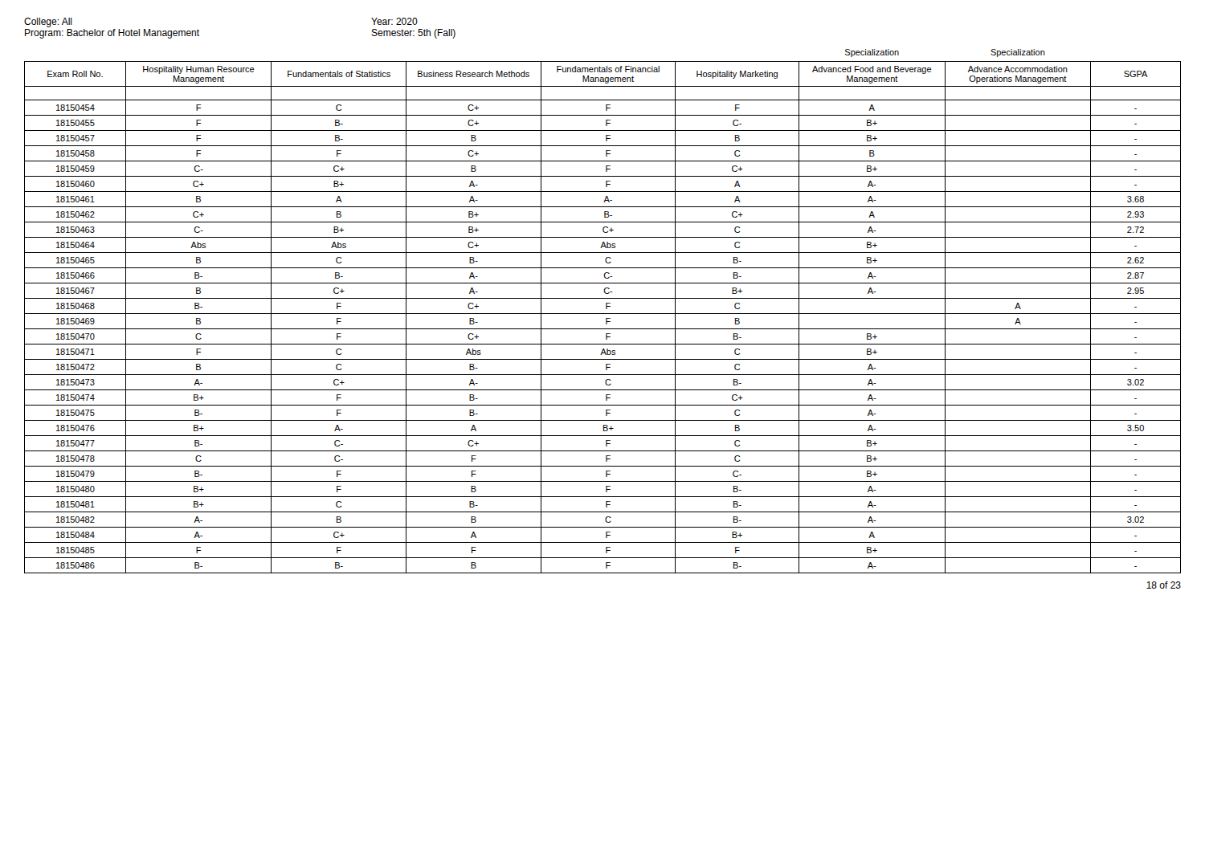| College: All | Year: 2020 | |
| Program: Bachelor of Hotel Management | Semester: 5th (Fall) | |
| | | | | | | Specialization | Specialization | |
| --- | --- | --- | --- | --- | --- | --- | --- | --- |
| Exam Roll No. | Hospitality Human Resource Management | Fundamentals of Statistics | Business Research Methods | Fundamentals of Financial Management | Hospitality Marketing | Advanced Food and Beverage Management | Advance Accommodation Operations Management | SGPA |
| 18150454 | F | C | C+ | F | F | A | | - |
| 18150455 | F | B- | C+ | F | C- | B+ | | - |
| 18150457 | F | B- | B | F | B | B+ | | - |
| 18150458 | F | F | C+ | F | C | B | | - |
| 18150459 | C- | C+ | B | F | C+ | B+ | | - |
| 18150460 | C+ | B+ | A- | F | A | A- | | - |
| 18150461 | B | A | A- | A- | A | A- | | 3.68 |
| 18150462 | C+ | B | B+ | B- | C+ | A | | 2.93 |
| 18150463 | C- | B+ | B+ | C+ | C | A- | | 2.72 |
| 18150464 | Abs | Abs | C+ | Abs | C | B+ | | - |
| 18150465 | B | C | B- | C | B- | B+ | | 2.62 |
| 18150466 | B- | B- | A- | C- | B- | A- | | 2.87 |
| 18150467 | B | C+ | A- | C- | B+ | A- | | 2.95 |
| 18150468 | B- | F | C+ | F | C | | A | - |
| 18150469 | B | F | B- | F | B | | A | - |
| 18150470 | C | F | C+ | F | B- | B+ | | - |
| 18150471 | F | C | Abs | Abs | C | B+ | | - |
| 18150472 | B | C | B- | F | C | A- | | - |
| 18150473 | A- | C+ | A- | C | B- | A- | | 3.02 |
| 18150474 | B+ | F | B- | F | C+ | A- | | - |
| 18150475 | B- | F | B- | F | C | A- | | - |
| 18150476 | B+ | A- | A | B+ | B | A- | | 3.50 |
| 18150477 | B- | C- | C+ | F | C | B+ | | - |
| 18150478 | C | C- | F | F | C | B+ | | - |
| 18150479 | B- | F | F | F | C- | B+ | | - |
| 18150480 | B+ | F | B | F | B- | A- | | - |
| 18150481 | B+ | C | B- | F | B- | A- | | - |
| 18150482 | A- | B | B | C | B- | A- | | 3.02 |
| 18150484 | A- | C+ | A | F | B+ | A | | - |
| 18150485 | F | F | F | F | F | B+ | | - |
| 18150486 | B- | B- | B | F | B- | A- | | - |
18 of 23